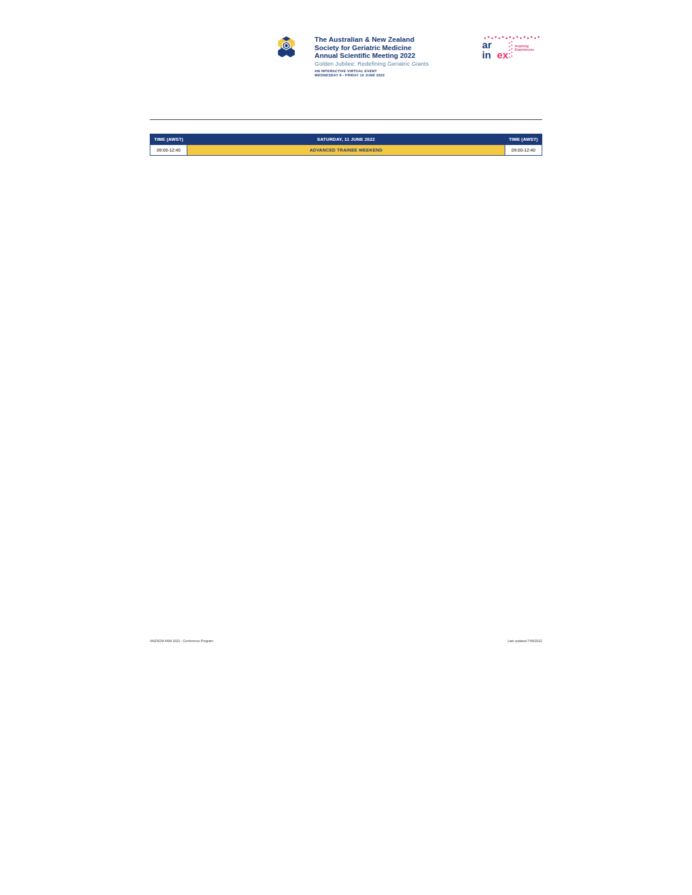The Australian & New Zealand
Society for Geriatric Medicine
Annual Scientific Meeting 2022
Golden Jubilee: Redefining Geriatric Giants
AN INTERACTIVE VIRTUAL EVENT
WEDNESDAY 8 - FRIDAY 10 JUNE 2022
ar in ex Inspiring Experiences
| TIME (AWST) | SATURDAY, 11 JUNE 2022 | TIME (AWST) |
| --- | --- | --- |
| 09:00-12:40 | ADVANCED TRAINEE WEEKEND | 09:00-12:40 |
ANZSGM ASM 2022 - Conference Program Last updated 7/06/2022